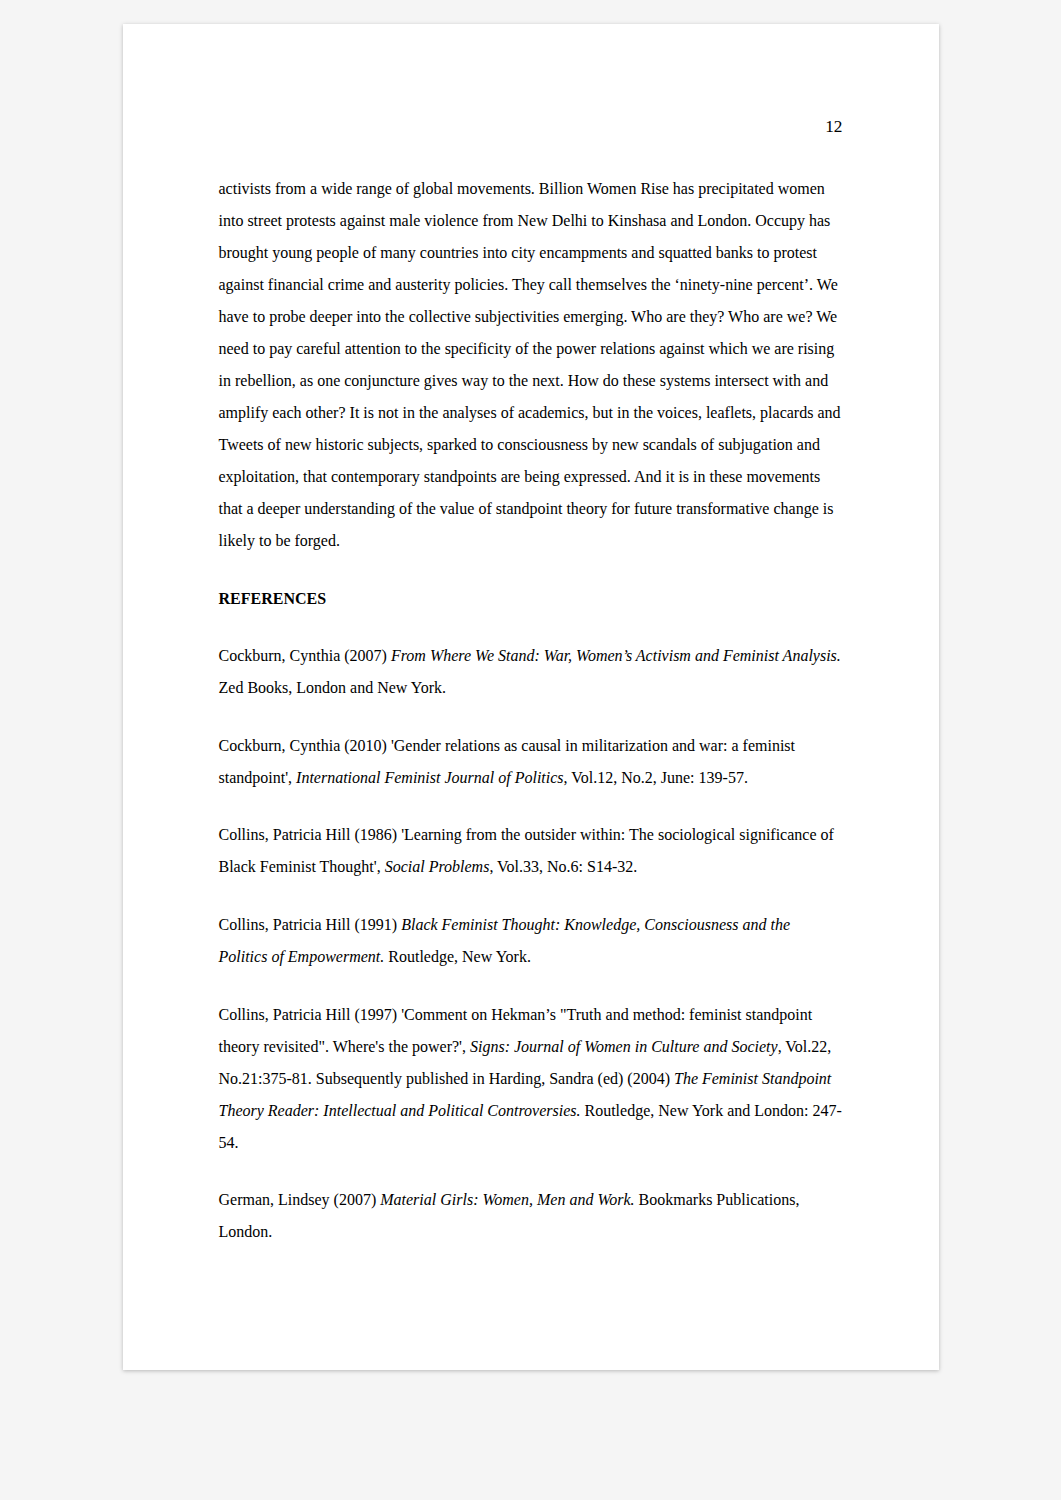12
activists from a wide range of global movements. Billion Women Rise has precipitated women into street protests against male violence from New Delhi to Kinshasa and London. Occupy has brought young people of many countries into city encampments and squatted banks to protest against financial crime and austerity policies. They call themselves the ‘ninety-nine percent’. We have to probe deeper into the collective subjectivities emerging. Who are they? Who are we? We need to pay careful attention to the specificity of the power relations against which we are rising in rebellion, as one conjuncture gives way to the next. How do these systems intersect with and amplify each other? It is not in the analyses of academics, but in the voices, leaflets, placards and Tweets of new historic subjects, sparked to consciousness by new scandals of subjugation and exploitation, that contemporary standpoints are being expressed. And it is in these movements that a deeper understanding of the value of standpoint theory for future transformative change is likely to be forged.
REFERENCES
Cockburn, Cynthia (2007) From Where We Stand: War, Women’s Activism and Feminist Analysis. Zed Books, London and New York.
Cockburn, Cynthia (2010) 'Gender relations as causal in militarization and war: a feminist standpoint', International Feminist Journal of Politics, Vol.12, No.2, June: 139-57.
Collins, Patricia Hill (1986) 'Learning from the outsider within: The sociological significance of Black Feminist Thought', Social Problems, Vol.33, No.6: S14-32.
Collins, Patricia Hill (1991) Black Feminist Thought: Knowledge, Consciousness and the Politics of Empowerment. Routledge, New York.
Collins, Patricia Hill (1997) 'Comment on Hekman’s "Truth and method: feminist standpoint theory revisited". Where's the power?', Signs: Journal of Women in Culture and Society, Vol.22, No.21:375-81. Subsequently published in Harding, Sandra (ed) (2004) The Feminist Standpoint Theory Reader: Intellectual and Political Controversies. Routledge, New York and London: 247-54.
German, Lindsey (2007) Material Girls: Women, Men and Work. Bookmarks Publications, London.